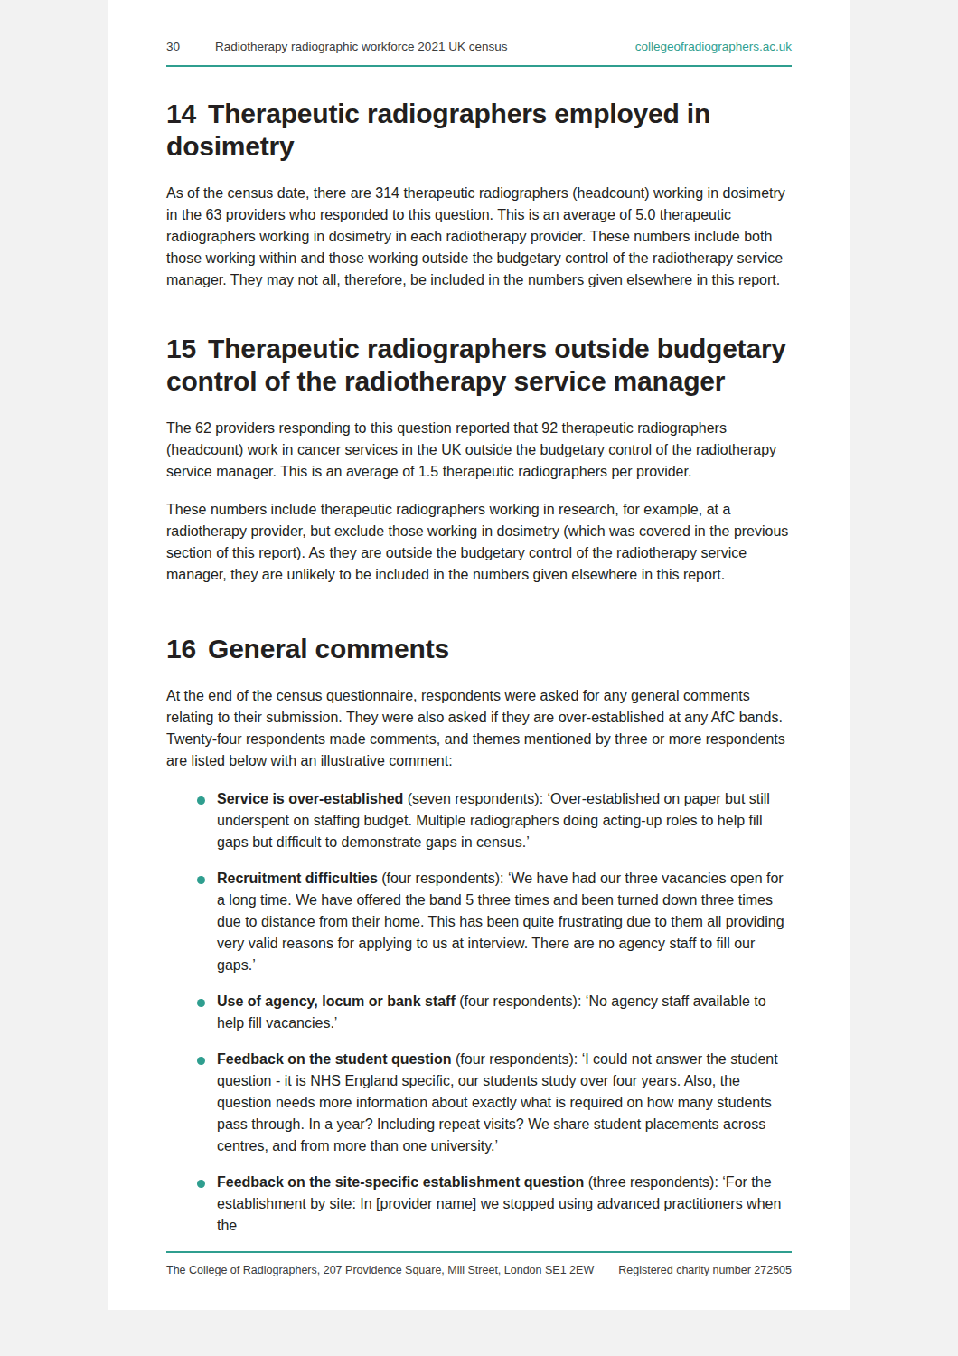30 Radiotherapy radiographic workforce 2021 UK census collegeofradiographers.ac.uk
14 Therapeutic radiographers employed in dosimetry
As of the census date, there are 314 therapeutic radiographers (headcount) working in dosimetry in the 63 providers who responded to this question. This is an average of 5.0 therapeutic radiographers working in dosimetry in each radiotherapy provider. These numbers include both those working within and those working outside the budgetary control of the radiotherapy service manager. They may not all, therefore, be included in the numbers given elsewhere in this report.
15 Therapeutic radiographers outside budgetary control of the radiotherapy service manager
The 62 providers responding to this question reported that 92 therapeutic radiographers (headcount) work in cancer services in the UK outside the budgetary control of the radiotherapy service manager. This is an average of 1.5 therapeutic radiographers per provider.
These numbers include therapeutic radiographers working in research, for example, at a radiotherapy provider, but exclude those working in dosimetry (which was covered in the previous section of this report). As they are outside the budgetary control of the radiotherapy service manager, they are unlikely to be included in the numbers given elsewhere in this report.
16 General comments
At the end of the census questionnaire, respondents were asked for any general comments relating to their submission. They were also asked if they are over-established at any AfC bands. Twenty-four respondents made comments, and themes mentioned by three or more respondents are listed below with an illustrative comment:
Service is over-established (seven respondents): ‘Over-established on paper but still underspent on staffing budget. Multiple radiographers doing acting-up roles to help fill gaps but difficult to demonstrate gaps in census.’
Recruitment difficulties (four respondents): ‘We have had our three vacancies open for a long time. We have offered the band 5 three times and been turned down three times due to distance from their home. This has been quite frustrating due to them all providing very valid reasons for applying to us at interview. There are no agency staff to fill our gaps.’
Use of agency, locum or bank staff (four respondents): ‘No agency staff available to help fill vacancies.’
Feedback on the student question (four respondents): ‘I could not answer the student question - it is NHS England specific, our students study over four years. Also, the question needs more information about exactly what is required on how many students pass through. In a year? Including repeat visits? We share student placements across centres, and from more than one university.’
Feedback on the site-specific establishment question (three respondents): ‘For the establishment by site: In [provider name] we stopped using advanced practitioners when the
The College of Radiographers, 207 Providence Square, Mill Street, London SE1 2EW Registered charity number 272505